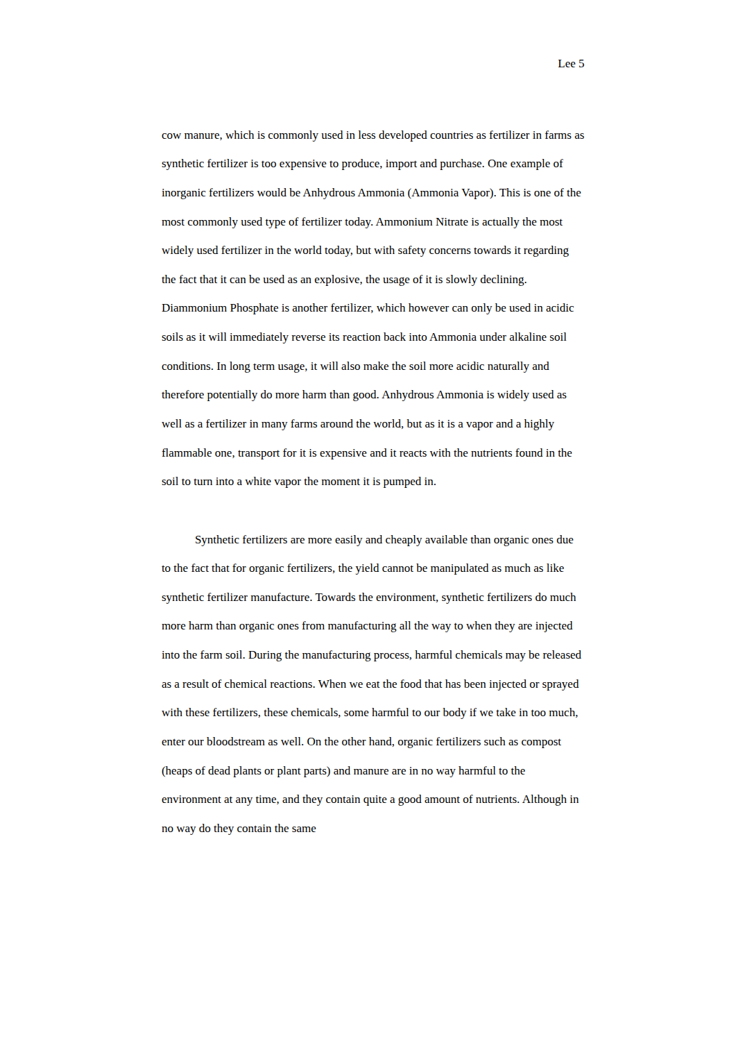Lee 5
cow manure, which is commonly used in less developed countries as fertilizer in farms as synthetic fertilizer is too expensive to produce, import and purchase. One example of inorganic fertilizers would be Anhydrous Ammonia (Ammonia Vapor). This is one of the most commonly used type of fertilizer today. Ammonium Nitrate is actually the most widely used fertilizer in the world today, but with safety concerns towards it regarding the fact that it can be used as an explosive, the usage of it is slowly declining. Diammonium Phosphate is another fertilizer, which however can only be used in acidic soils as it will immediately reverse its reaction back into Ammonia under alkaline soil conditions. In long term usage, it will also make the soil more acidic naturally and therefore potentially do more harm than good. Anhydrous Ammonia is widely used as well as a fertilizer in many farms around the world, but as it is a vapor and a highly flammable one, transport for it is expensive and it reacts with the nutrients found in the soil to turn into a white vapor the moment it is pumped in.
Synthetic fertilizers are more easily and cheaply available than organic ones due to the fact that for organic fertilizers, the yield cannot be manipulated as much as like synthetic fertilizer manufacture. Towards the environment, synthetic fertilizers do much more harm than organic ones from manufacturing all the way to when they are injected into the farm soil. During the manufacturing process, harmful chemicals may be released as a result of chemical reactions. When we eat the food that has been injected or sprayed with these fertilizers, these chemicals, some harmful to our body if we take in too much, enter our bloodstream as well. On the other hand, organic fertilizers such as compost (heaps of dead plants or plant parts) and manure are in no way harmful to the environment at any time, and they contain quite a good amount of nutrients. Although in no way do they contain the same